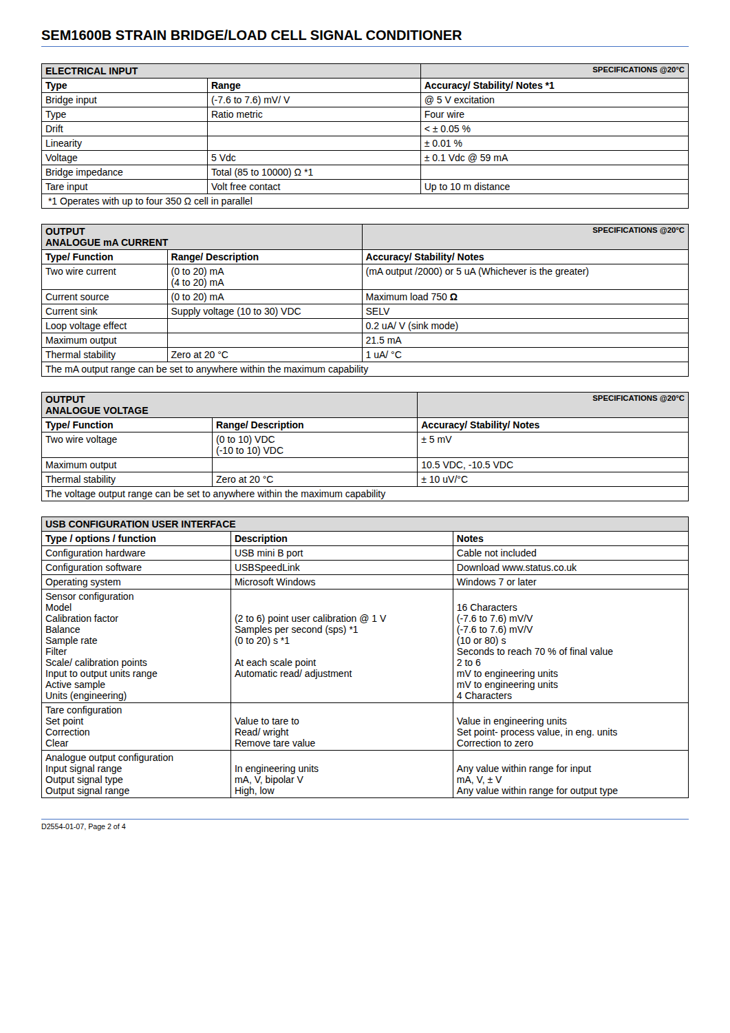SEM1600B STRAIN BRIDGE/LOAD CELL SIGNAL CONDITIONER
| ELECTRICAL INPUT | SPECIFICATIONS @20°C |
| Type | Range | Accuracy/ Stability/ Notes *1 |
| Bridge input | (-7.6 to 7.6) mV/ V | @ 5 V excitation |
| Type | Ratio metric | Four wire |
| Drift | | < ± 0.05 % |
| Linearity | | ± 0.01 % |
| Voltage | 5 Vdc | ± 0.1 Vdc @ 59 mA |
| Bridge impedance | Total (85 to 10000) Ω *1 | |
| Tare input | Volt free contact | Up to 10 m distance |
| *1 Operates with up to four 350 Ω cell in parallel |
| OUTPUT ANALOGUE mA CURRENT | SPECIFICATIONS @20°C |
| Type/ Function | Range/ Description | Accuracy/ Stability/ Notes |
| Two wire current | (0 to 20) mA (4 to 20) mA | (mA output /2000) or 5 uA (Whichever is the greater) |
| Current source | (0 to 20) mA | Maximum load 750 Ω |
| Current sink | Supply voltage (10 to 30) VDC | SELV |
| Loop voltage effect | | 0.2 uA/ V (sink mode) |
| Maximum output | | 21.5 mA |
| Thermal stability | Zero at 20 °C | 1 uA/ °C |
| The mA output range can be set to anywhere within the maximum capability |
| OUTPUT ANALOGUE VOLTAGE | SPECIFICATIONS @20°C |
| Type/ Function | Range/ Description | Accuracy/ Stability/ Notes |
| Two wire voltage | (0 to 10) VDC (-10 to 10) VDC | ± 5 mV |
| Maximum output | | 10.5 VDC, -10.5 VDC |
| Thermal stability | Zero at 20 °C | ± 10 uV/°C |
| The voltage output range can be set to anywhere within the maximum capability |
| USB CONFIGURATION USER INTERFACE |
| Type / options / function | Description | Notes |
| Configuration hardware | USB mini B port | Cable not included |
| Configuration software | USBSpeedLink | Download www.status.co.uk |
| Operating system | Microsoft Windows | Windows 7 or later |
| Sensor configuration Model Calibration factor Balance Sample rate Filter Scale/ calibration points Input to output units range Active sample Units (engineering) | (2 to 6) point user calibration @ 1 V Samples per second (sps) *1 (0 to 20) s *1 At each scale point Automatic read/ adjustment | 16 Characters (-7.6 to 7.6) mV/V (-7.6 to 7.6) mV/V (10 or 80) s Seconds to reach 70 % of final value 2 to 6 mV to engineering units mV to engineering units 4 Characters |
| Tare configuration Set point Correction Clear | Value to tare to Read/ wright Remove tare value | Value in engineering units Set point- process value, in eng. units Correction to zero |
| Analogue output configuration Input signal range Output signal type Output signal range | In engineering units mA, V, bipolar V High, low | Any value within range for input mA, V, ± V Any value within range for output type |
D2554-01-07, Page 2 of 4